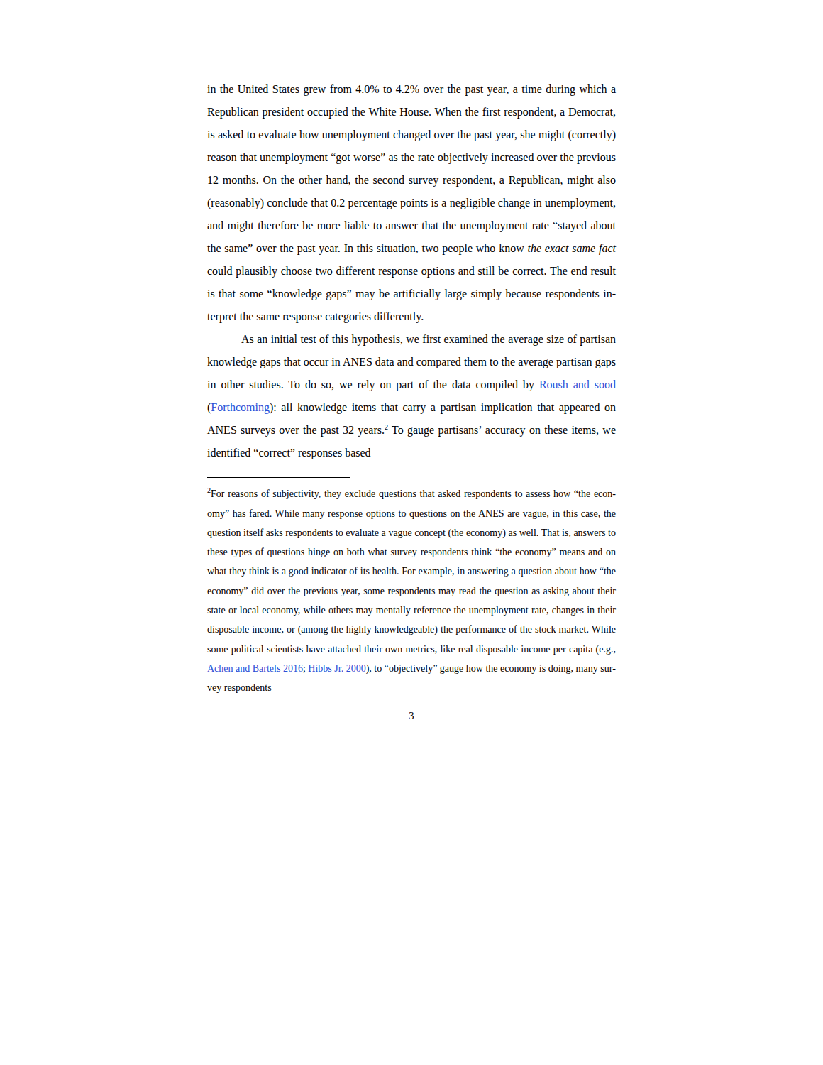in the United States grew from 4.0% to 4.2% over the past year, a time during which a Republican president occupied the White House. When the first respondent, a Democrat, is asked to evaluate how unemployment changed over the past year, she might (correctly) reason that unemployment “got worse” as the rate objectively increased over the previous 12 months. On the other hand, the second survey respondent, a Republican, might also (reasonably) conclude that 0.2 percentage points is a negligible change in unemployment, and might therefore be more liable to answer that the unemployment rate “stayed about the same” over the past year. In this situation, two people who know the exact same fact could plausibly choose two different response options and still be correct. The end result is that some “knowledge gaps” may be artificially large simply because respondents interpret the same response categories differently.
As an initial test of this hypothesis, we first examined the average size of partisan knowledge gaps that occur in ANES data and compared them to the average partisan gaps in other studies. To do so, we rely on part of the data compiled by Roush and sood (Forthcoming): all knowledge items that carry a partisan implication that appeared on ANES surveys over the past 32 years.2 To gauge partisans’ accuracy on these items, we identified “correct” responses based
2 For reasons of subjectivity, they exclude questions that asked respondents to assess how “the economy” has fared. While many response options to questions on the ANES are vague, in this case, the question itself asks respondents to evaluate a vague concept (the economy) as well. That is, answers to these types of questions hinge on both what survey respondents think “the economy” means and on what they think is a good indicator of its health. For example, in answering a question about how “the economy” did over the previous year, some respondents may read the question as asking about their state or local economy, while others may mentally reference the unemployment rate, changes in their disposable income, or (among the highly knowledgeable) the performance of the stock market. While some political scientists have attached their own metrics, like real disposable income per capita (e.g., Achen and Bartels 2016; Hibbs Jr. 2000), to “objectively” gauge how the economy is doing, many survey respondents
3